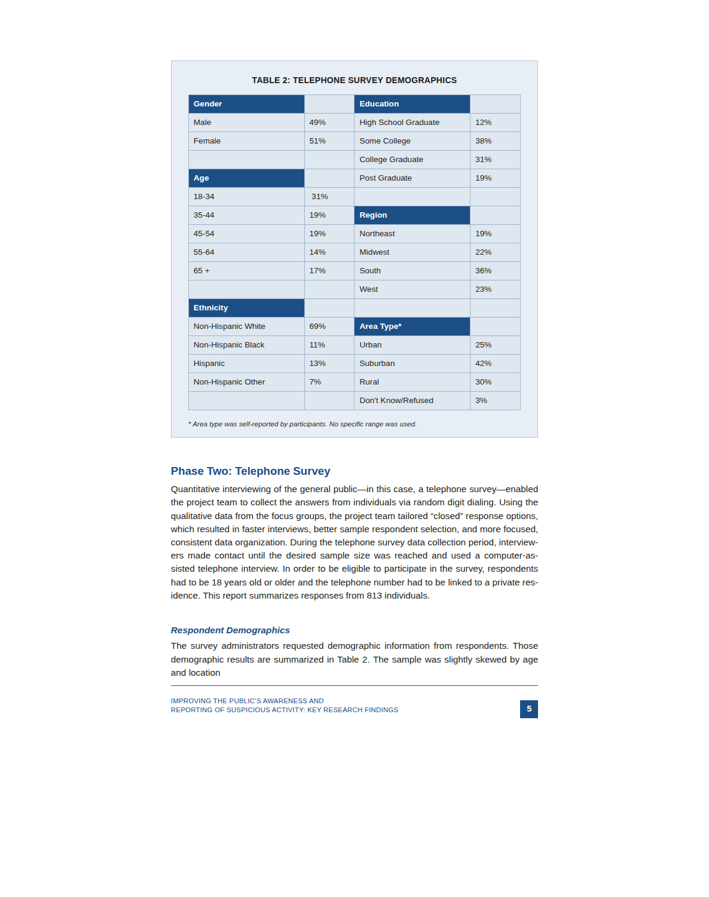TABLE 2: TELEPHONE SURVEY DEMOGRAPHICS
| Gender | | Education | |
| Male | 49% | High School Graduate | 12% |
| Female | 51% | Some College | 38% |
| | | College Graduate | 31% |
| Age | | Post Graduate | 19% |
| 18-34 | 31% | | |
| 35-44 | 19% | Region | |
| 45-54 | 19% | Northeast | 19% |
| 55-64 | 14% | Midwest | 22% |
| 65 + | 17% | South | 36% |
| | | West | 23% |
| Ethnicity | | | |
| Non-Hispanic White | 69% | Area Type* | |
| Non-Hispanic Black | 11% | Urban | 25% |
| Hispanic | 13% | Suburban | 42% |
| Non-Hispanic Other | 7% | Rural | 30% |
| | | Don't Know/Refused | 3% |
* Area type was self-reported by participants. No specific range was used.
Phase Two: Telephone Survey
Quantitative interviewing of the general public—in this case, a telephone survey—enabled the project team to collect the answers from individuals via random digit dialing. Using the qualitative data from the focus groups, the project team tailored “closed” response options, which resulted in faster interviews, better sample respondent selection, and more focused, consistent data organization. During the telephone survey data collection period, interviewers made contact until the desired sample size was reached and used a computer-assisted telephone interview. In order to be eligible to participate in the survey, respondents had to be 18 years old or older and the telephone number had to be linked to a private residence. This report summarizes responses from 813 individuals.
Respondent Demographics
The survey administrators requested demographic information from respondents. Those demographic results are summarized in Table 2. The sample was slightly skewed by age and location
IMPROVING THE PUBLIC’S AWARENESS AND
REPORTING OF SUSPICIOUS ACTIVITY: KEY RESEARCH FINDINGS
5